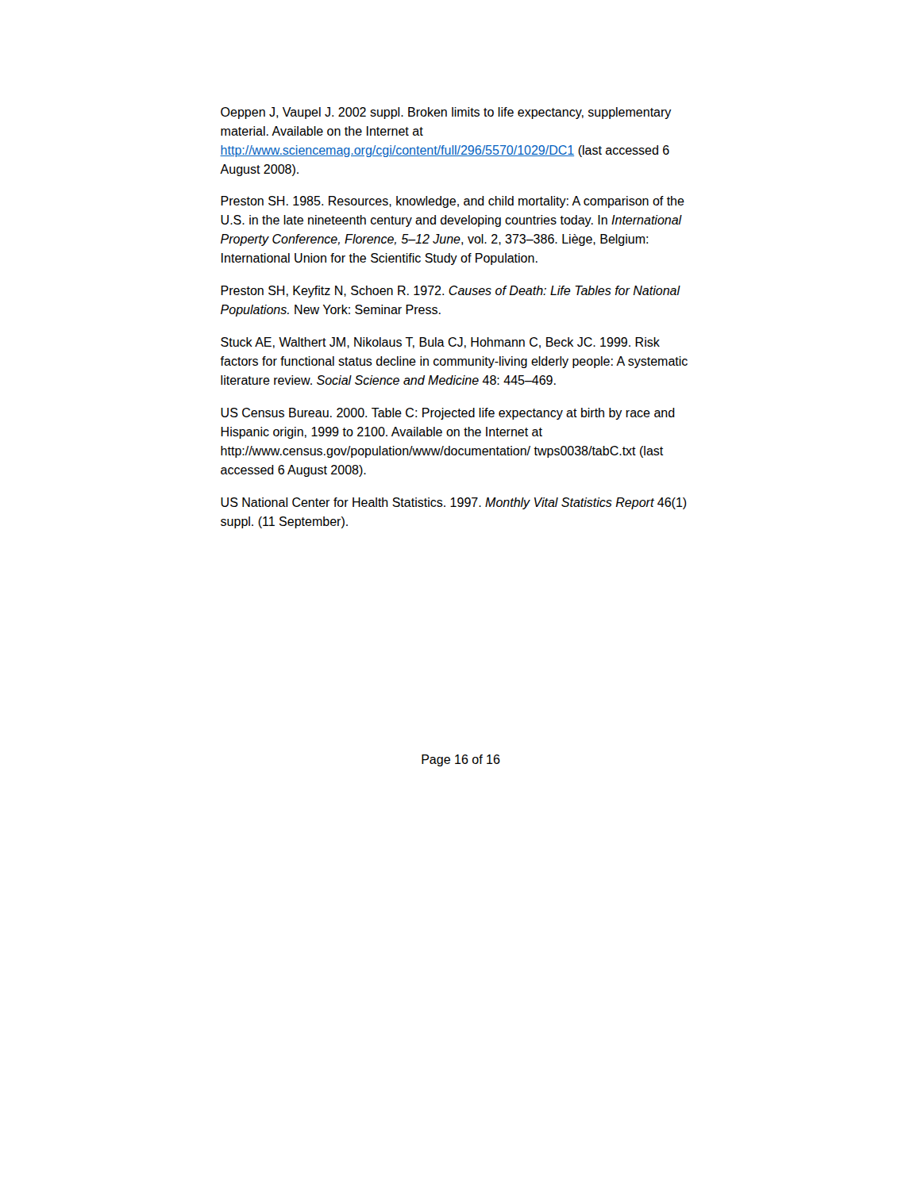Oeppen J, Vaupel J. 2002 suppl. Broken limits to life expectancy, supplementary material. Available on the Internet at http://www.sciencemag.org/cgi/content/full/296/5570/1029/DC1 (last accessed 6 August 2008).
Preston SH. 1985. Resources, knowledge, and child mortality: A comparison of the U.S. in the late nineteenth century and developing countries today. In International Property Conference, Florence, 5–12 June, vol. 2, 373–386. Liège, Belgium: International Union for the Scientific Study of Population.
Preston SH, Keyfitz N, Schoen R. 1972. Causes of Death: Life Tables for National Populations. New York: Seminar Press.
Stuck AE, Walthert JM, Nikolaus T, Bula CJ, Hohmann C, Beck JC. 1999. Risk factors for functional status decline in community-living elderly people: A systematic literature review. Social Science and Medicine 48: 445–469.
US Census Bureau. 2000. Table C: Projected life expectancy at birth by race and Hispanic origin, 1999 to 2100. Available on the Internet at http://www.census.gov/population/www/documentation/ twps0038/tabC.txt (last accessed 6 August 2008).
US National Center for Health Statistics. 1997. Monthly Vital Statistics Report 46(1) suppl. (11 September).
Page 16 of 16